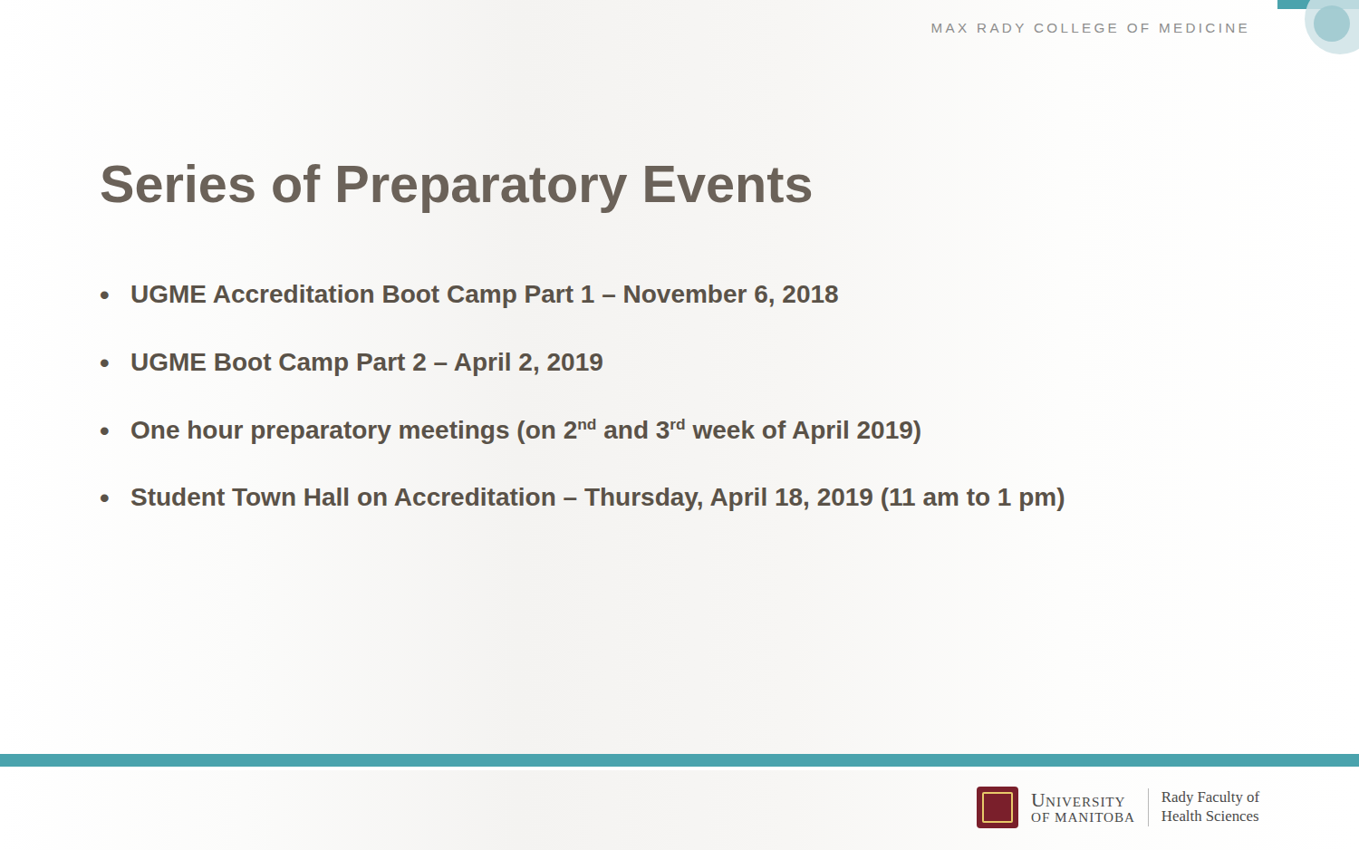MAX RADY COLLEGE OF MEDICINE
Series of Preparatory Events
UGME Accreditation Boot Camp Part 1 – November 6, 2018
UGME Boot Camp Part 2 – April 2, 2019
One hour preparatory meetings (on 2nd and 3rd week of April 2019)
Student Town Hall on Accreditation – Thursday, April 18, 2019 (11 am to 1 pm)
UNIVERSITY
OF MANITOBA
Rady Faculty of
Health Sciences